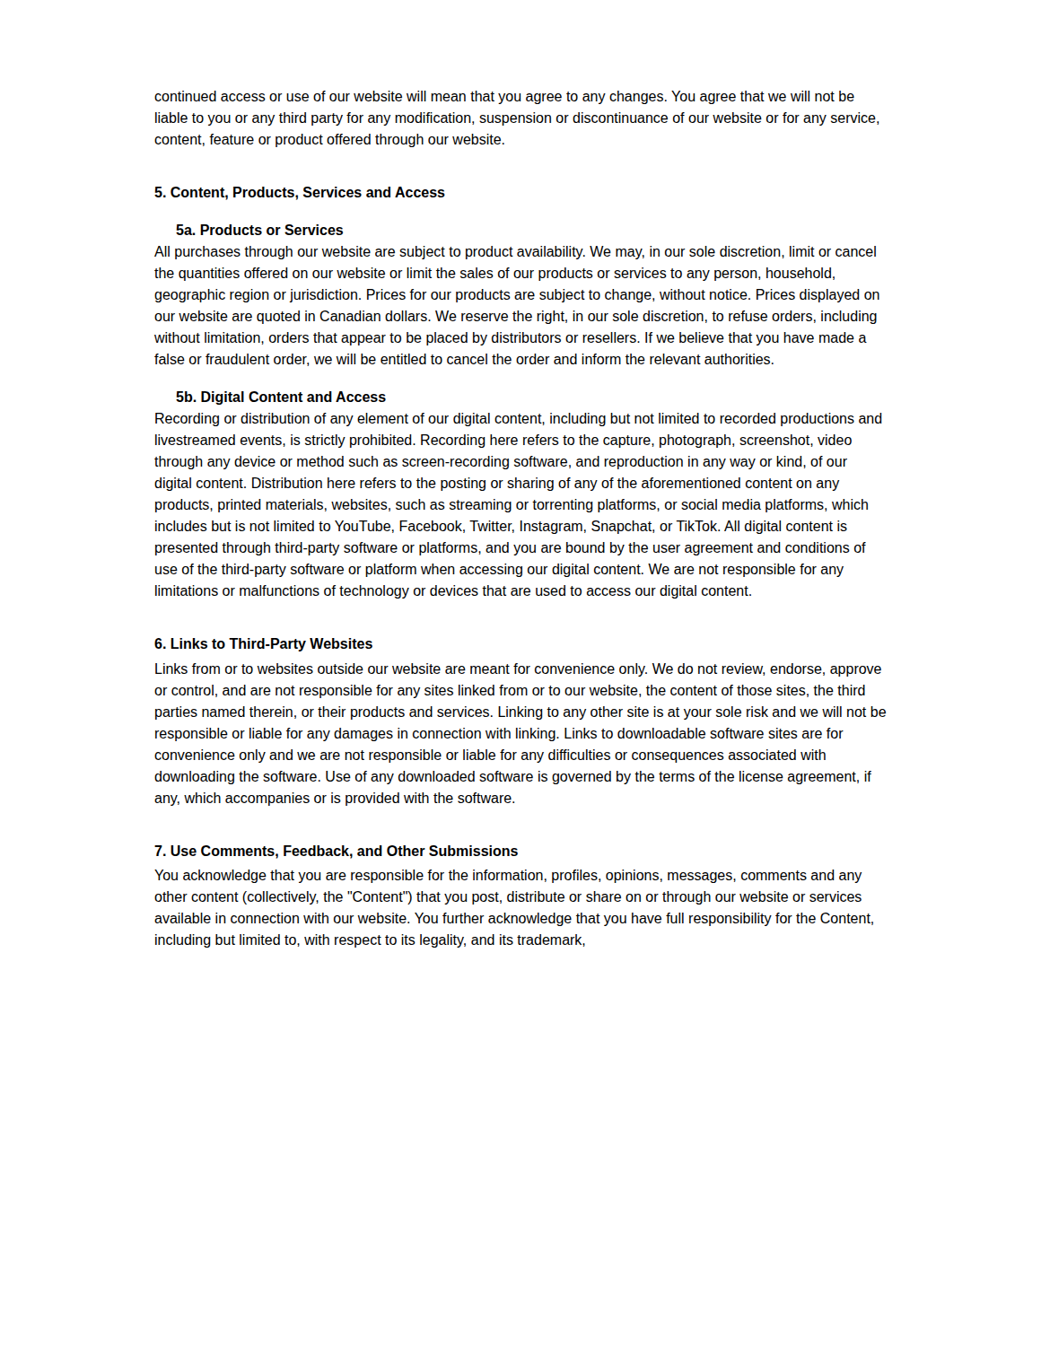continued access or use of our website will mean that you agree to any changes. You agree that we will not be liable to you or any third party for any modification, suspension or discontinuance of our website or for any service, content, feature or product offered through our website.
5. Content, Products, Services and Access
5a. Products or Services
All purchases through our website are subject to product availability. We may, in our sole discretion, limit or cancel the quantities offered on our website or limit the sales of our products or services to any person, household, geographic region or jurisdiction. Prices for our products are subject to change, without notice. Prices displayed on our website are quoted in Canadian dollars. We reserve the right, in our sole discretion, to refuse orders, including without limitation, orders that appear to be placed by distributors or resellers. If we believe that you have made a false or fraudulent order, we will be entitled to cancel the order and inform the relevant authorities.
5b. Digital Content and Access
Recording or distribution of any element of our digital content, including but not limited to recorded productions and livestreamed events, is strictly prohibited. Recording here refers to the capture, photograph, screenshot, video through any device or method such as screen-recording software, and reproduction in any way or kind, of our digital content. Distribution here refers to the posting or sharing of any of the aforementioned content on any products, printed materials, websites, such as streaming or torrenting platforms, or social media platforms, which includes but is not limited to YouTube, Facebook, Twitter, Instagram, Snapchat, or TikTok. All digital content is presented through third-party software or platforms, and you are bound by the user agreement and conditions of use of the third-party software or platform when accessing our digital content. We are not responsible for any limitations or malfunctions of technology or devices that are used to access our digital content.
6. Links to Third-Party Websites
Links from or to websites outside our website are meant for convenience only. We do not review, endorse, approve or control, and are not responsible for any sites linked from or to our website, the content of those sites, the third parties named therein, or their products and services. Linking to any other site is at your sole risk and we will not be responsible or liable for any damages in connection with linking. Links to downloadable software sites are for convenience only and we are not responsible or liable for any difficulties or consequences associated with downloading the software. Use of any downloaded software is governed by the terms of the license agreement, if any, which accompanies or is provided with the software.
7. Use Comments, Feedback, and Other Submissions
You acknowledge that you are responsible for the information, profiles, opinions, messages, comments and any other content (collectively, the "Content") that you post, distribute or share on or through our website or services available in connection with our website. You further acknowledge that you have full responsibility for the Content, including but limited to, with respect to its legality, and its trademark,